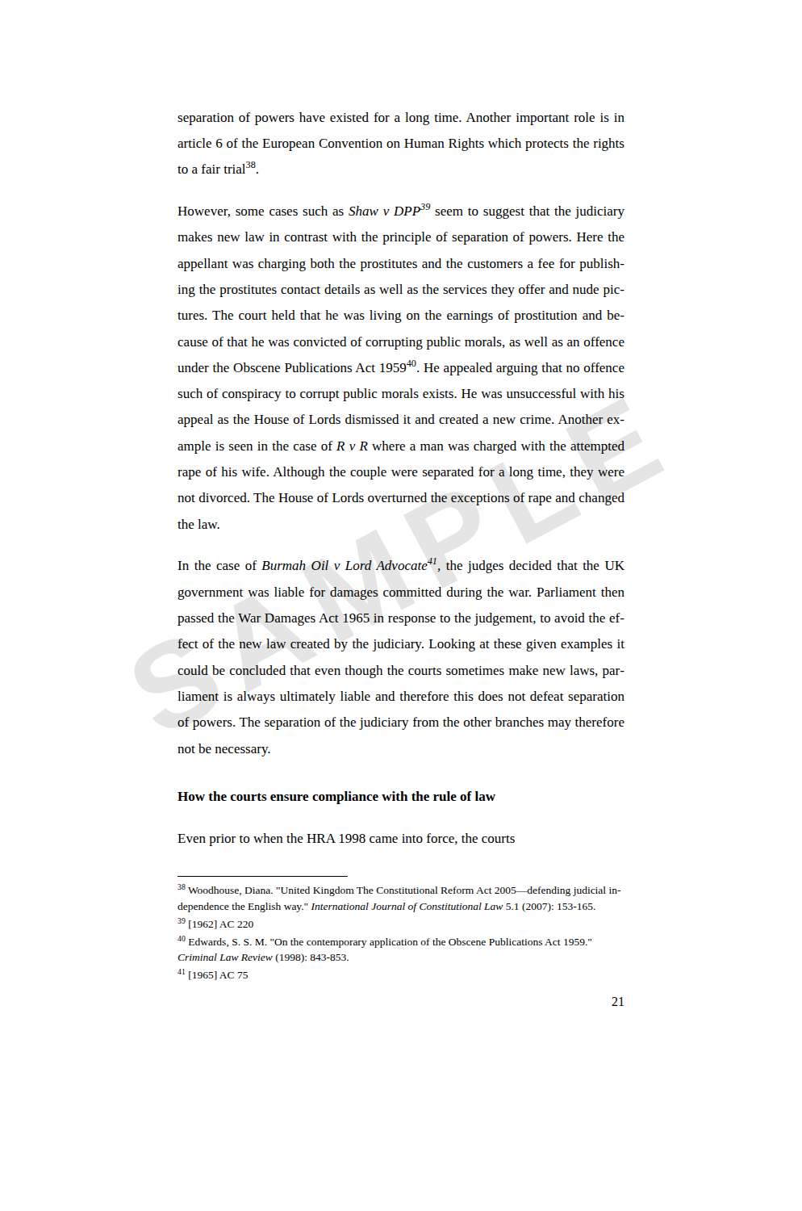SAMPLE
separation of powers have existed for a long time. Another important role is in article 6 of the European Convention on Human Rights which protects the rights to a fair trial38.
However, some cases such as Shaw v DPP39 seem to suggest that the judiciary makes new law in contrast with the principle of separation of powers. Here the appellant was charging both the prostitutes and the customers a fee for publishing the prostitutes contact details as well as the services they offer and nude pictures. The court held that he was living on the earnings of prostitution and because of that he was convicted of corrupting public morals, as well as an offence under the Obscene Publications Act 195940. He appealed arguing that no offence such of conspiracy to corrupt public morals exists. He was unsuccessful with his appeal as the House of Lords dismissed it and created a new crime. Another example is seen in the case of R v R where a man was charged with the attempted rape of his wife. Although the couple were separated for a long time, they were not divorced. The House of Lords overturned the exceptions of rape and changed the law.
In the case of Burmah Oil v Lord Advocate41, the judges decided that the UK government was liable for damages committed during the war. Parliament then passed the War Damages Act 1965 in response to the judgement, to avoid the effect of the new law created by the judiciary. Looking at these given examples it could be concluded that even though the courts sometimes make new laws, parliament is always ultimately liable and therefore this does not defeat separation of powers. The separation of the judiciary from the other branches may therefore not be necessary.
How the courts ensure compliance with the rule of law
Even prior to when the HRA 1998 came into force, the courts
38 Woodhouse, Diana. "United Kingdom The Constitutional Reform Act 2005—defending judicial independence the English way." International Journal of Constitutional Law 5.1 (2007): 153-165.
39 [1962] AC 220
40 Edwards, S. S. M. "On the contemporary application of the Obscene Publications Act 1959." Criminal Law Review (1998): 843-853.
41 [1965] AC 75
21